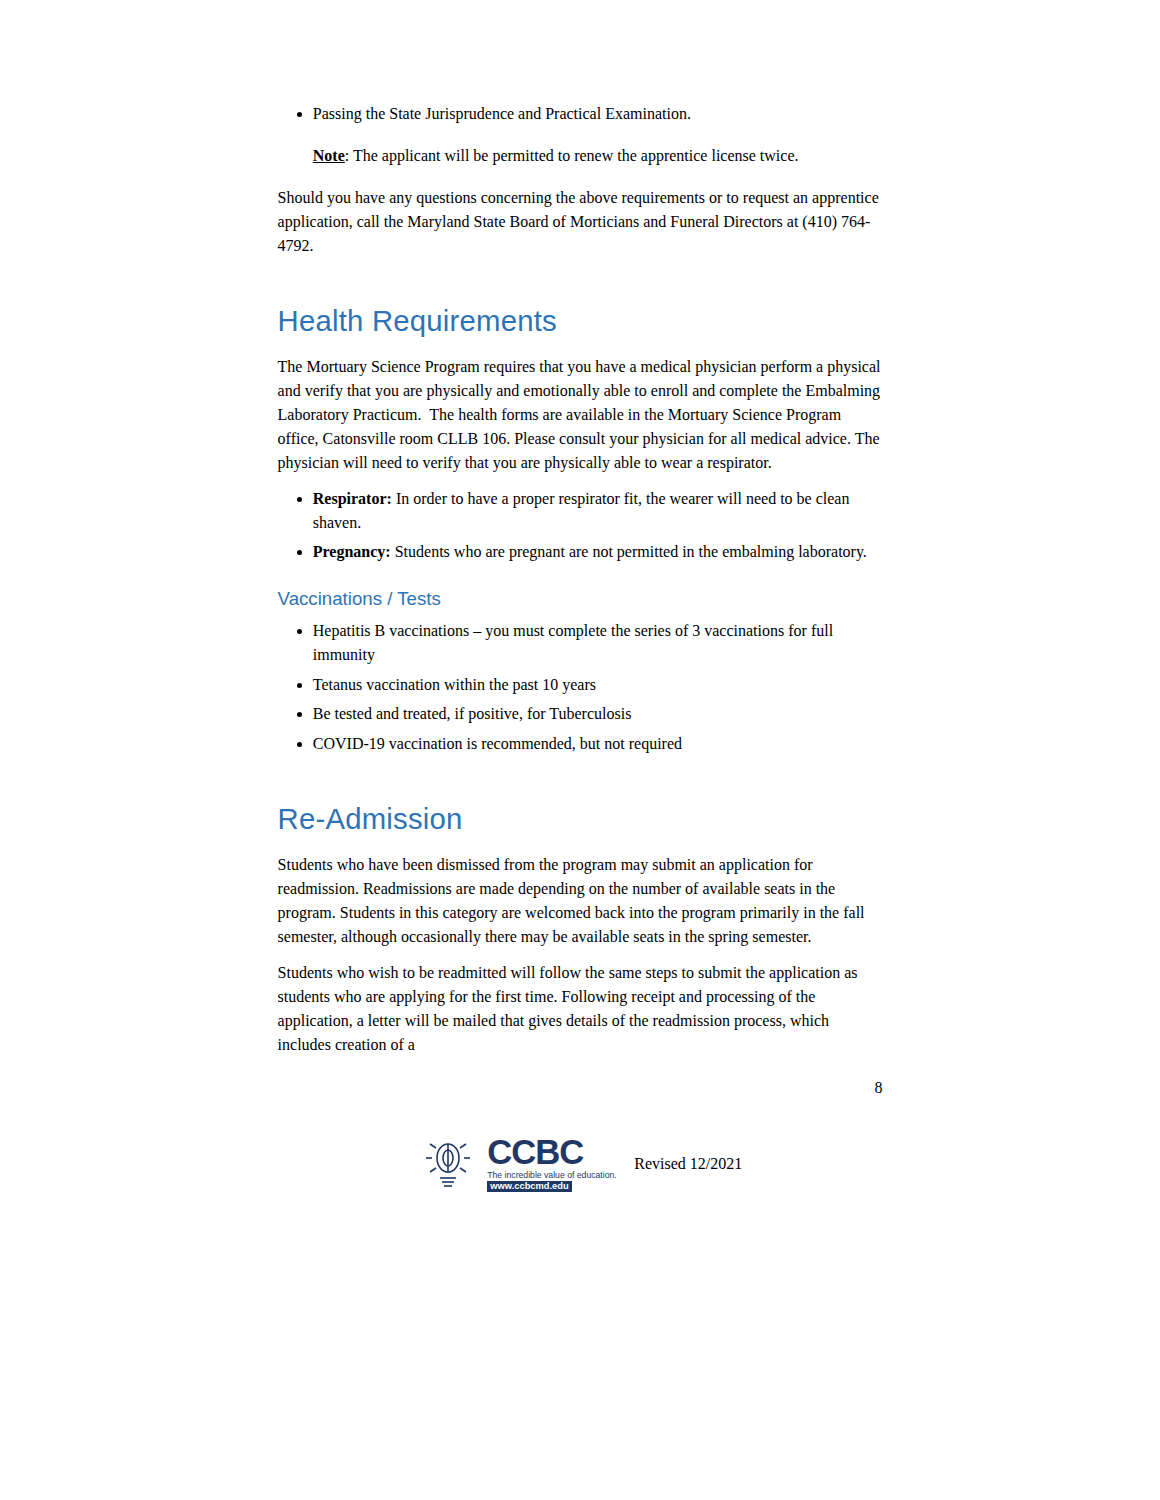Passing the State Jurisprudence and Practical Examination.
Note: The applicant will be permitted to renew the apprentice license twice.
Should you have any questions concerning the above requirements or to request an apprentice application, call the Maryland State Board of Morticians and Funeral Directors at (410) 764-4792.
Health Requirements
The Mortuary Science Program requires that you have a medical physician perform a physical and verify that you are physically and emotionally able to enroll and complete the Embalming Laboratory Practicum. The health forms are available in the Mortuary Science Program office, Catonsville room CLLB 106. Please consult your physician for all medical advice. The physician will need to verify that you are physically able to wear a respirator.
Respirator: In order to have a proper respirator fit, the wearer will need to be clean shaven.
Pregnancy: Students who are pregnant are not permitted in the embalming laboratory.
Vaccinations / Tests
Hepatitis B vaccinations – you must complete the series of 3 vaccinations for full immunity
Tetanus vaccination within the past 10 years
Be tested and treated, if positive, for Tuberculosis
COVID-19 vaccination is recommended, but not required
Re-Admission
Students who have been dismissed from the program may submit an application for readmission. Readmissions are made depending on the number of available seats in the program. Students in this category are welcomed back into the program primarily in the fall semester, although occasionally there may be available seats in the spring semester.
Students who wish to be readmitted will follow the same steps to submit the application as students who are applying for the first time. Following receipt and processing of the application, a letter will be mailed that gives details of the readmission process, which includes creation of a
8
CCBC The incredible value of education. www.ccbcmd.edu
Revised 12/2021